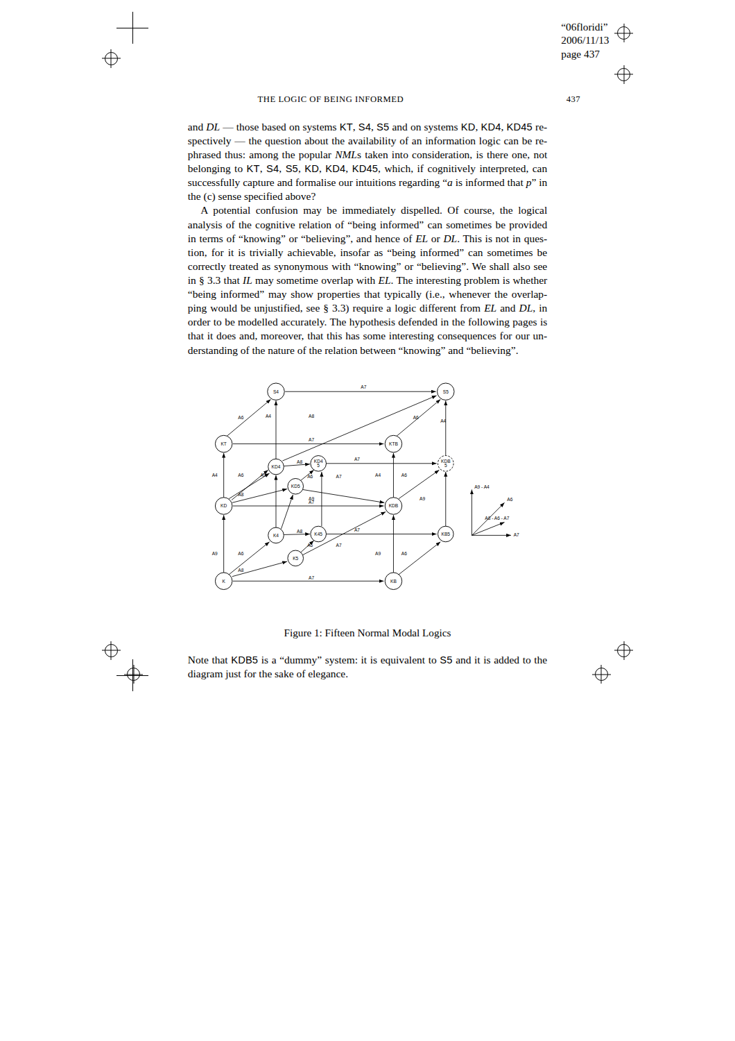“06floridi”
2006/11/13
page 437
The Logic of Being Informed 437
and DL — those based on systems KT, S4, S5 and on systems KD, KD4, KD45 respectively — the question about the availability of an information logic can be rephrased thus: among the popular NMLs taken into consideration, is there one, not belonging to KT, S4, S5, KD, KD4, KD45, which, if cognitively interpreted, can successfully capture and formalise our intuitions regarding “a is informed that p” in the (c) sense specified above?
A potential confusion may be immediately dispelled. Of course, the logical analysis of the cognitive relation of “being informed” can sometimes be provided in terms of “knowing” or “believing”, and hence of EL or DL. This is not in question, for it is trivially achievable, insofar as “being informed” can sometimes be correctly treated as synonymous with “knowing” or “believing”. We shall also see in § 3.3 that IL may sometime overlap with EL. The interesting problem is whether “being informed” may show properties that typically (i.e., whenever the overlapping would be unjustified, see § 3.3) require a logic different from EL and DL, in order to be modelled accurately. The hypothesis defended in the following pages is that it does and, moreover, that this has some interesting consequences for our understanding of the nature of the relation between “knowing” and “believing”.
S4 S5 KT KTB KD4 KD4 5 KDB 5 KD5 KD KDB K4 K45 KB5 K5 K KB A7 A6 A4 A8 A6 A4 A7 A8 A7 A4 A6 A9 A6 A7 A4 A6 A8 A9 A7 A9 A8 A7 A9 A6 A6 A7 A9 A6 A8 A7 A9 - A4 A6 A8 - A6 - A7 A7
Figure 1: Fifteen Normal Modal Logics
Note that KDB5 is a “dummy” system: it is equivalent to S5 and it is added to the diagram just for the sake of elegance.